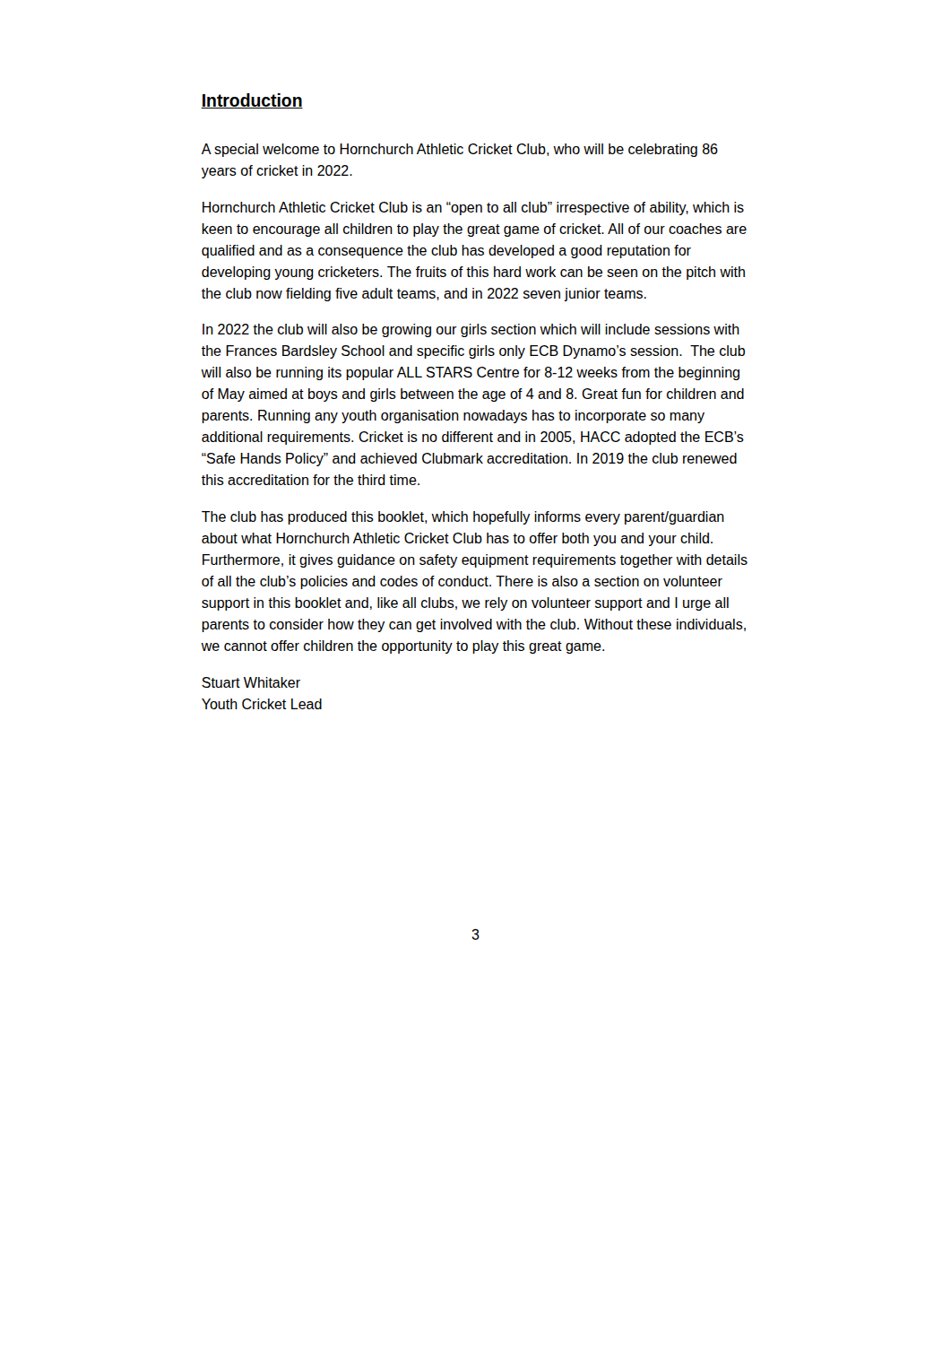Introduction
A special welcome to Hornchurch Athletic Cricket Club, who will be celebrating 86 years of cricket in 2022.
Hornchurch Athletic Cricket Club is an “open to all club” irrespective of ability, which is keen to encourage all children to play the great game of cricket. All of our coaches are qualified and as a consequence the club has developed a good reputation for developing young cricketers. The fruits of this hard work can be seen on the pitch with the club now fielding five adult teams, and in 2022 seven junior teams.
In 2022 the club will also be growing our girls section which will include sessions with the Frances Bardsley School and specific girls only ECB Dynamo’s session. The club will also be running its popular ALL STARS Centre for 8-12 weeks from the beginning of May aimed at boys and girls between the age of 4 and 8. Great fun for children and parents. Running any youth organisation nowadays has to incorporate so many additional requirements. Cricket is no different and in 2005, HACC adopted the ECB’s “Safe Hands Policy” and achieved Clubmark accreditation. In 2019 the club renewed this accreditation for the third time.
The club has produced this booklet, which hopefully informs every parent/guardian about what Hornchurch Athletic Cricket Club has to offer both you and your child. Furthermore, it gives guidance on safety equipment requirements together with details of all the club’s policies and codes of conduct. There is also a section on volunteer support in this booklet and, like all clubs, we rely on volunteer support and I urge all parents to consider how they can get involved with the club. Without these individuals, we cannot offer children the opportunity to play this great game.
Stuart Whitaker Youth Cricket Lead
3